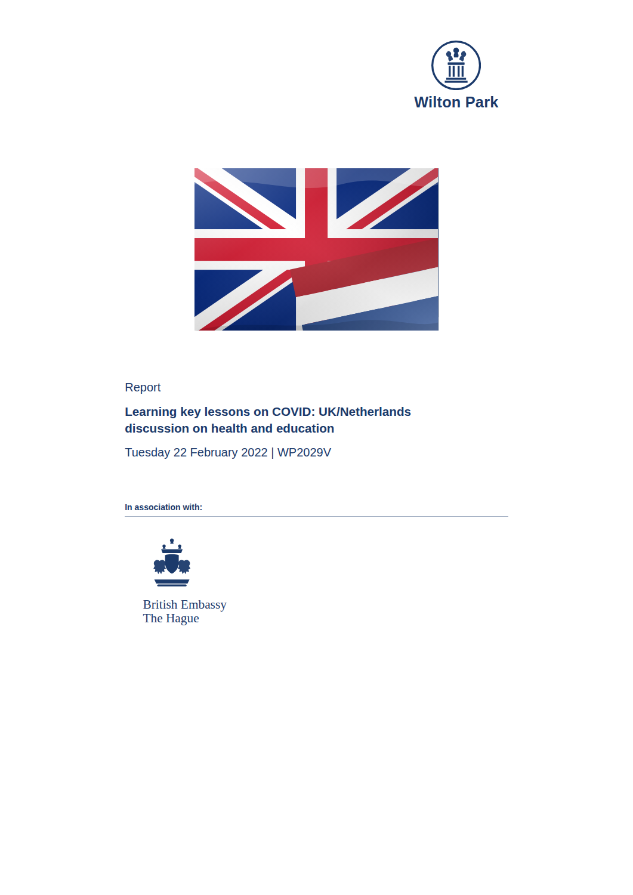Wilton Park
Report
Learning key lessons on COVID: UK/Netherlands discussion on health and education
Tuesday 22 February 2022 | WP2029V
In association with:
British Embassy The Hague